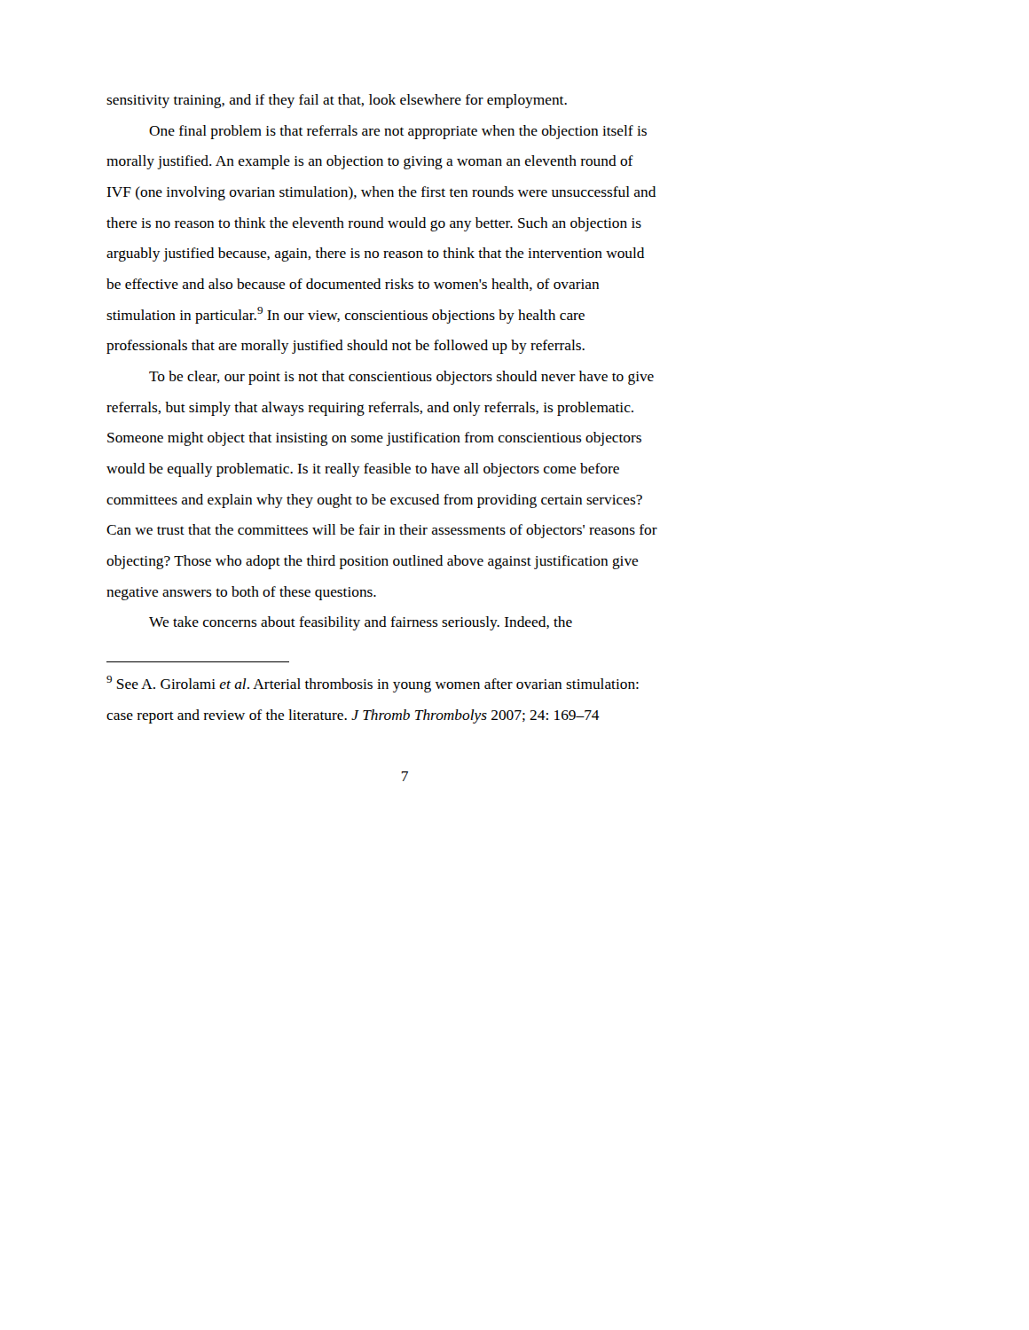sensitivity training, and if they fail at that, look elsewhere for employment.
One final problem is that referrals are not appropriate when the objection itself is morally justified. An example is an objection to giving a woman an eleventh round of IVF (one involving ovarian stimulation), when the first ten rounds were unsuccessful and there is no reason to think the eleventh round would go any better. Such an objection is arguably justified because, again, there is no reason to think that the intervention would be effective and also because of documented risks to women's health, of ovarian stimulation in particular.9 In our view, conscientious objections by health care professionals that are morally justified should not be followed up by referrals.
To be clear, our point is not that conscientious objectors should never have to give referrals, but simply that always requiring referrals, and only referrals, is problematic. Someone might object that insisting on some justification from conscientious objectors would be equally problematic. Is it really feasible to have all objectors come before committees and explain why they ought to be excused from providing certain services? Can we trust that the committees will be fair in their assessments of objectors' reasons for objecting? Those who adopt the third position outlined above against justification give negative answers to both of these questions.
We take concerns about feasibility and fairness seriously. Indeed, the
9 See A. Girolami et al. Arterial thrombosis in young women after ovarian stimulation: case report and review of the literature. J Thromb Thrombolys 2007; 24: 169–74
7